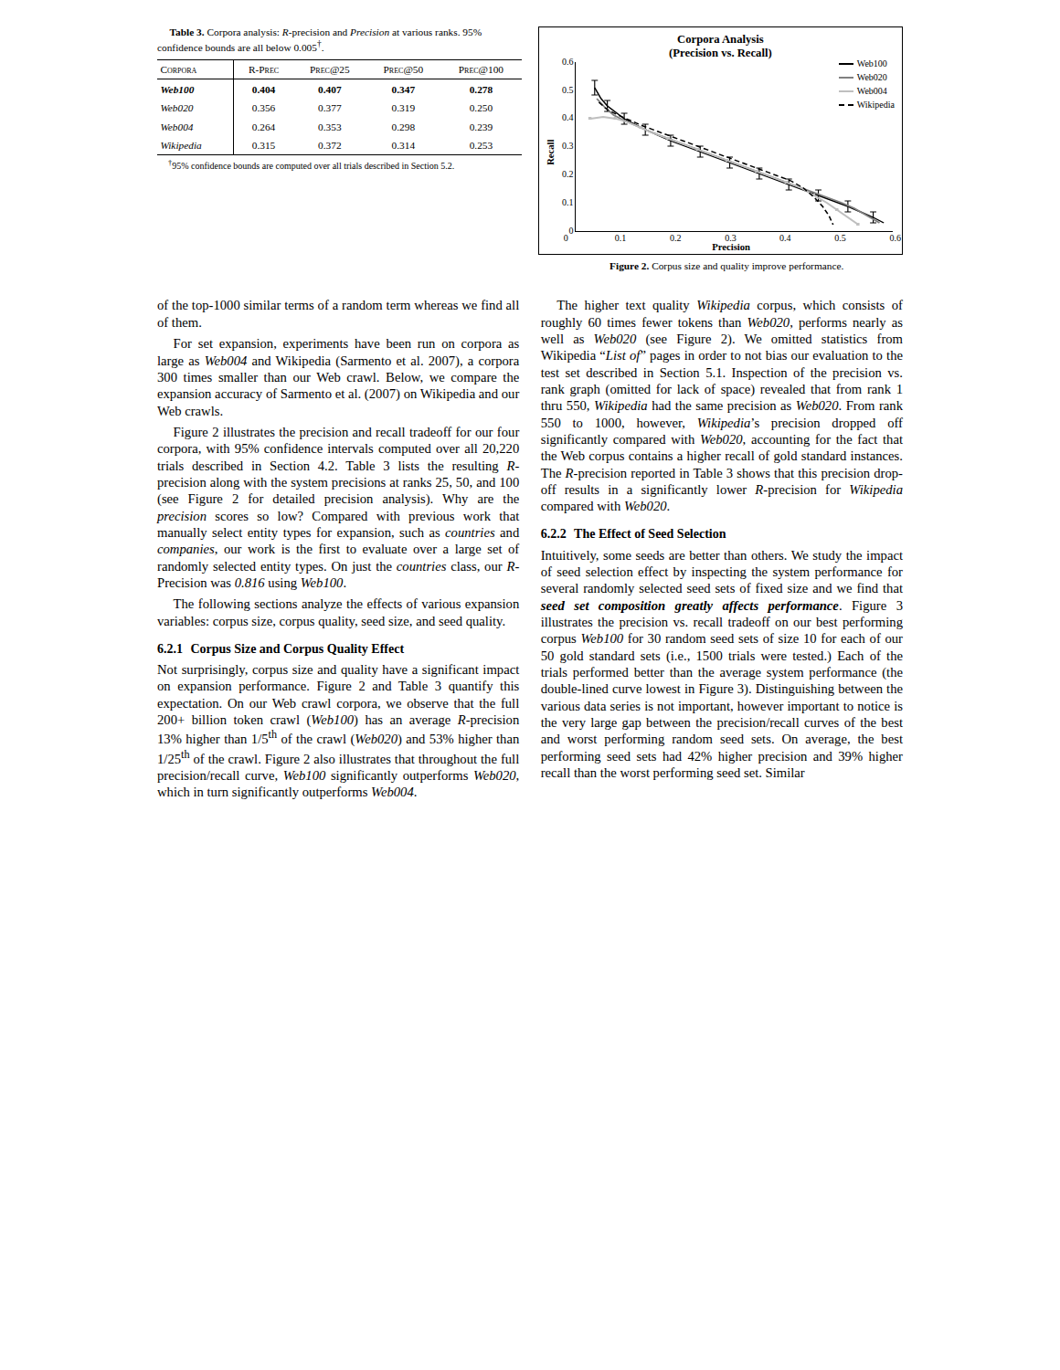Table 3. Corpora analysis: R-precision and Precision at various ranks. 95% confidence bounds are all below 0.005†.
| Corpora | R-Prec | Prec@25 | Prec@50 | Prec@100 |
| --- | --- | --- | --- | --- |
| Web100 | 0.404 | 0.407 | 0.347 | 0.278 |
| Web020 | 0.356 | 0.377 | 0.319 | 0.250 |
| Web004 | 0.264 | 0.353 | 0.298 | 0.239 |
| Wikipedia | 0.315 | 0.372 | 0.314 | 0.253 |
†95% confidence bounds are computed over all trials described in Section 5.2.
Corpora Analysis
(Precision vs. Recall)
Recall
0.6 0.5 0.4 0.3 0.2 0.1 0
0 0.1 0.2 0.3 0.4 0.5 0.6
Precision
Web100
Web020
Web004
Wikipedia
Figure 2. Corpus size and quality improve performance.
of the top-1000 similar terms of a random term whereas we find all of them.
For set expansion, experiments have been run on corpora as large as Web004 and Wikipedia (Sarmento et al. 2007), a corpora 300 times smaller than our Web crawl. Below, we compare the expansion accuracy of Sarmento et al. (2007) on Wikipedia and our Web crawls.
Figure 2 illustrates the precision and recall tradeoff for our four corpora, with 95% confidence intervals computed over all 20,220 trials described in Section 4.2. Table 3 lists the resulting R-precision along with the system precisions at ranks 25, 50, and 100 (see Figure 2 for detailed precision analysis). Why are the precision scores so low? Compared with previous work that manually select entity types for expansion, such as countries and companies, our work is the first to evaluate over a large set of randomly selected entity types. On just the countries class, our R-Precision was 0.816 using Web100.
The following sections analyze the effects of various expansion variables: corpus size, corpus quality, seed size, and seed quality.
6.2.1 Corpus Size and Corpus Quality Effect
Not surprisingly, corpus size and quality have a significant impact on expansion performance. Figure 2 and Table 3 quantify this expectation. On our Web crawl corpora, we observe that the full 200+ billion token crawl (Web100) has an average R-precision 13% higher than 1/5th of the crawl (Web020) and 53% higher than 1/25th of the crawl. Figure 2 also illustrates that throughout the full precision/recall curve, Web100 significantly outperforms Web020, which in turn significantly outperforms Web004.
The higher text quality Wikipedia corpus, which consists of roughly 60 times fewer tokens than Web020, performs nearly as well as Web020 (see Figure 2). We omitted statistics from Wikipedia “List of” pages in order to not bias our evaluation to the test set described in Section 5.1. Inspection of the precision vs. rank graph (omitted for lack of space) revealed that from rank 1 thru 550, Wikipedia had the same precision as Web020. From rank 550 to 1000, however, Wikipedia’s precision dropped off significantly compared with Web020, accounting for the fact that the Web corpus contains a higher recall of gold standard instances. The R-precision reported in Table 3 shows that this precision drop-off results in a significantly lower R-precision for Wikipedia compared with Web020.
6.2.2 The Effect of Seed Selection
Intuitively, some seeds are better than others. We study the impact of seed selection effect by inspecting the system performance for several randomly selected seed sets of fixed size and we find that seed set composition greatly affects performance. Figure 3 illustrates the precision vs. recall tradeoff on our best performing corpus Web100 for 30 random seed sets of size 10 for each of our 50 gold standard sets (i.e., 1500 trials were tested.) Each of the trials performed better than the average system performance (the double-lined curve lowest in Figure 3). Distinguishing between the various data series is not important, however important to notice is the very large gap between the precision/recall curves of the best and worst performing random seed sets. On average, the best performing seed sets had 42% higher precision and 39% higher recall than the worst performing seed set. Similar